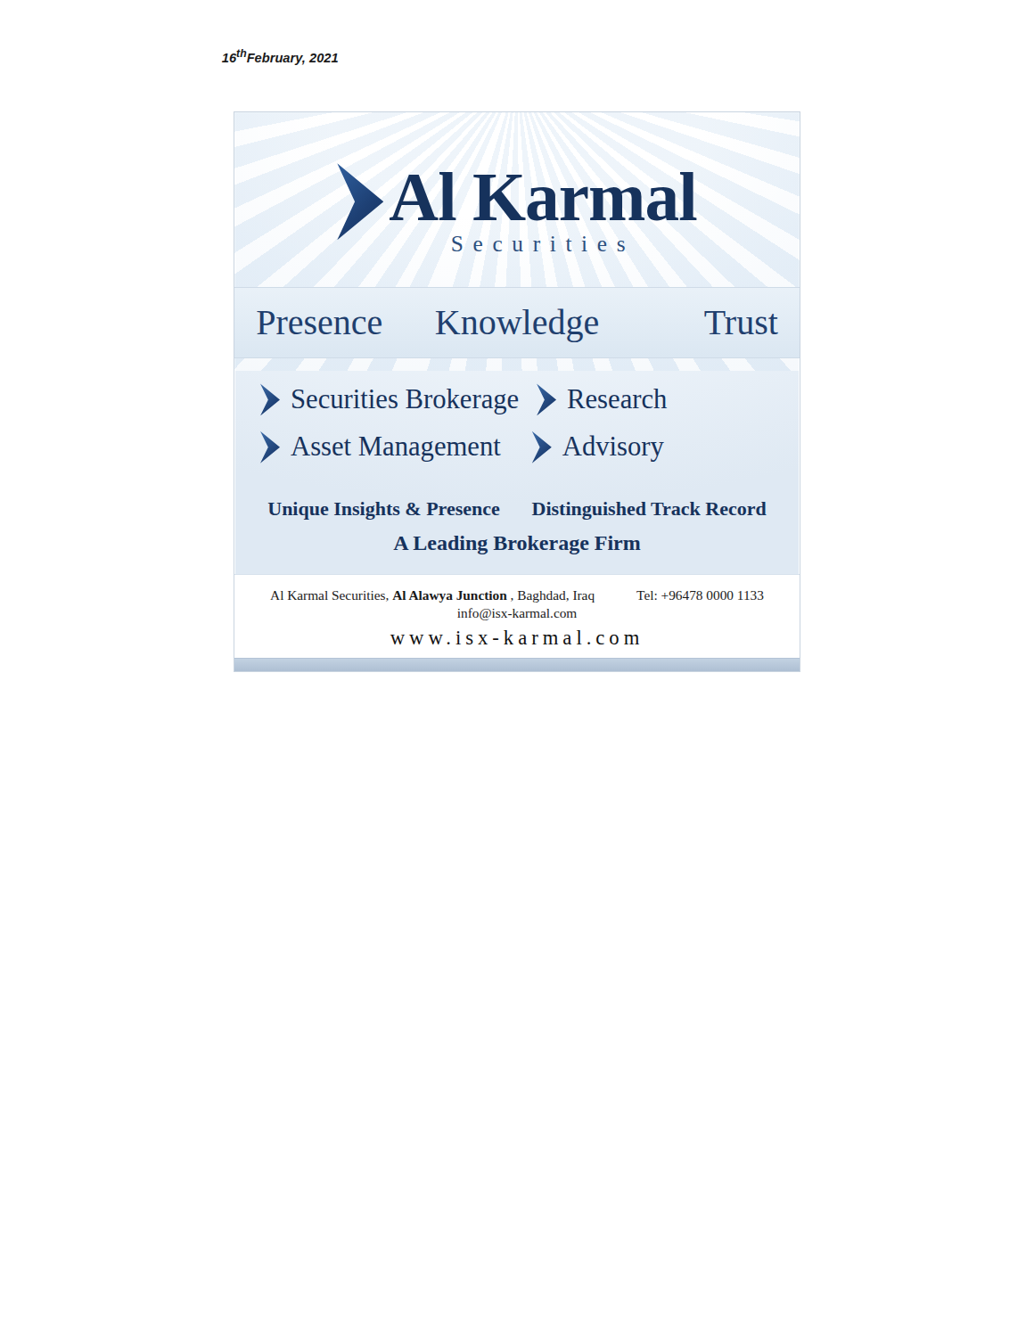16thFebruary, 2021
Al Karmal
Securities
Presence Knowledge Trust
Securities Brokerage
Research
Asset Management
Advisory
Unique Insights & Presence Distinguished Track Record
A Leading Brokerage Firm
Al Karmal Securities, Al Alawya Junction , Baghdad, Iraq Tel: +96478 0000 1133
info@isx-karmal.com
www.isx-karmal.com